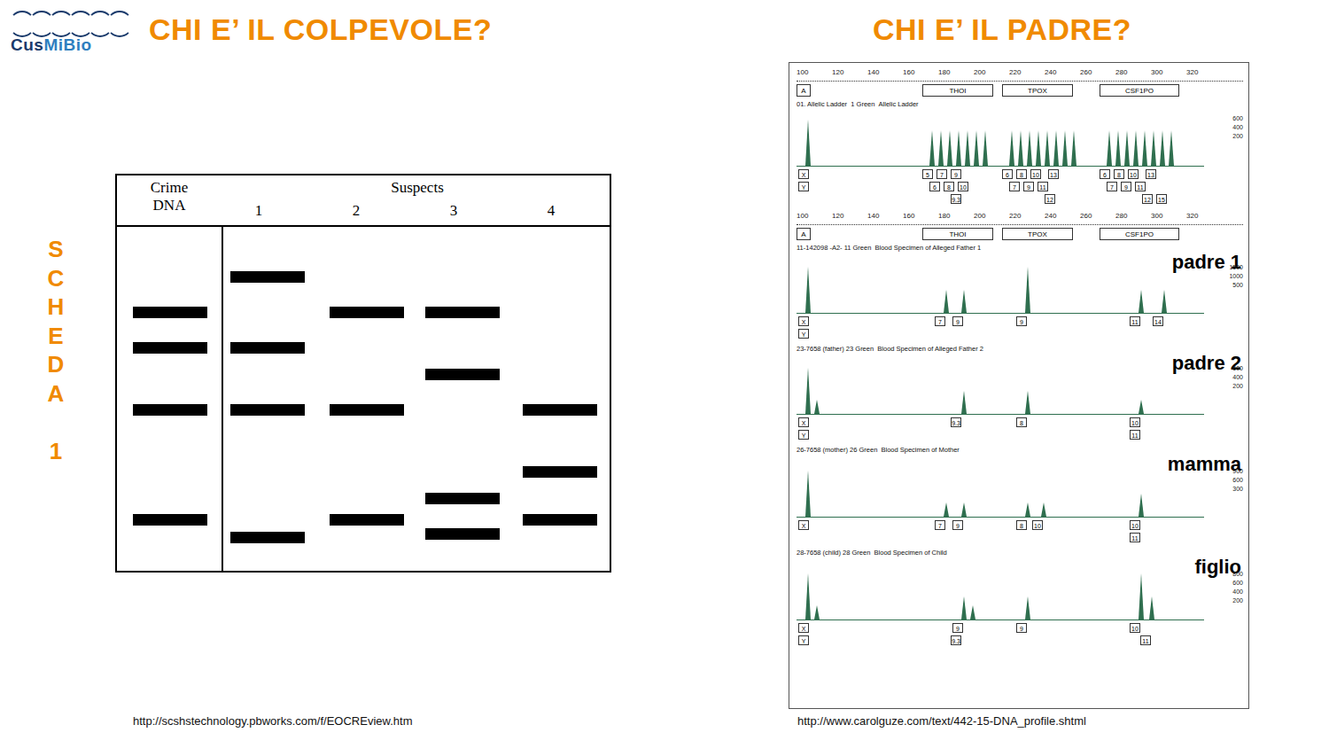CusMiBio
CHI E’ IL COLPEVOLE?
CHI E’ IL PADRE?
S
C
H
E
D
A
1
Crime
DNA
Suspects
1234
100 120 140 160 180 200 220 240 260 280 300 320
A
THOI
TPOX
CSF1PO
01. Allelic Ladder 1 Green Allelic Ladder
600
400
200
X
Y
5
7
9
6
8
10
9.3
6
8
10
13
7
9
11
12
6
8
10
13
7
9
11
12
15
100 120 140 160 180 200 220 240 260 280 300 320
A
THOI
TPOX
CSF1PO
11-142098 -A2- 11 Green Blood Specimen of Alleged Father 1
padre 1
1500
1000
500
X
Y
7
9
9
11
14
23-7658 (father) 23 Green Blood Specimen of Alleged Father 2
padre 2
600
400
200
X
Y
9.3
8
10
11
26-7658 (mother) 26 Green Blood Specimen of Mother
mamma
900
600
300
X
7
9
8
10
10
11
28-7658 (child) 28 Green Blood Specimen of Child
figlio
800
600
400
200
X
Y
9
9.3
9
10
11
http://scshstechnology.pbworks.com/f/EOCREview.htm
http://www.carolguze.com/text/442-15-DNA_profile.shtml